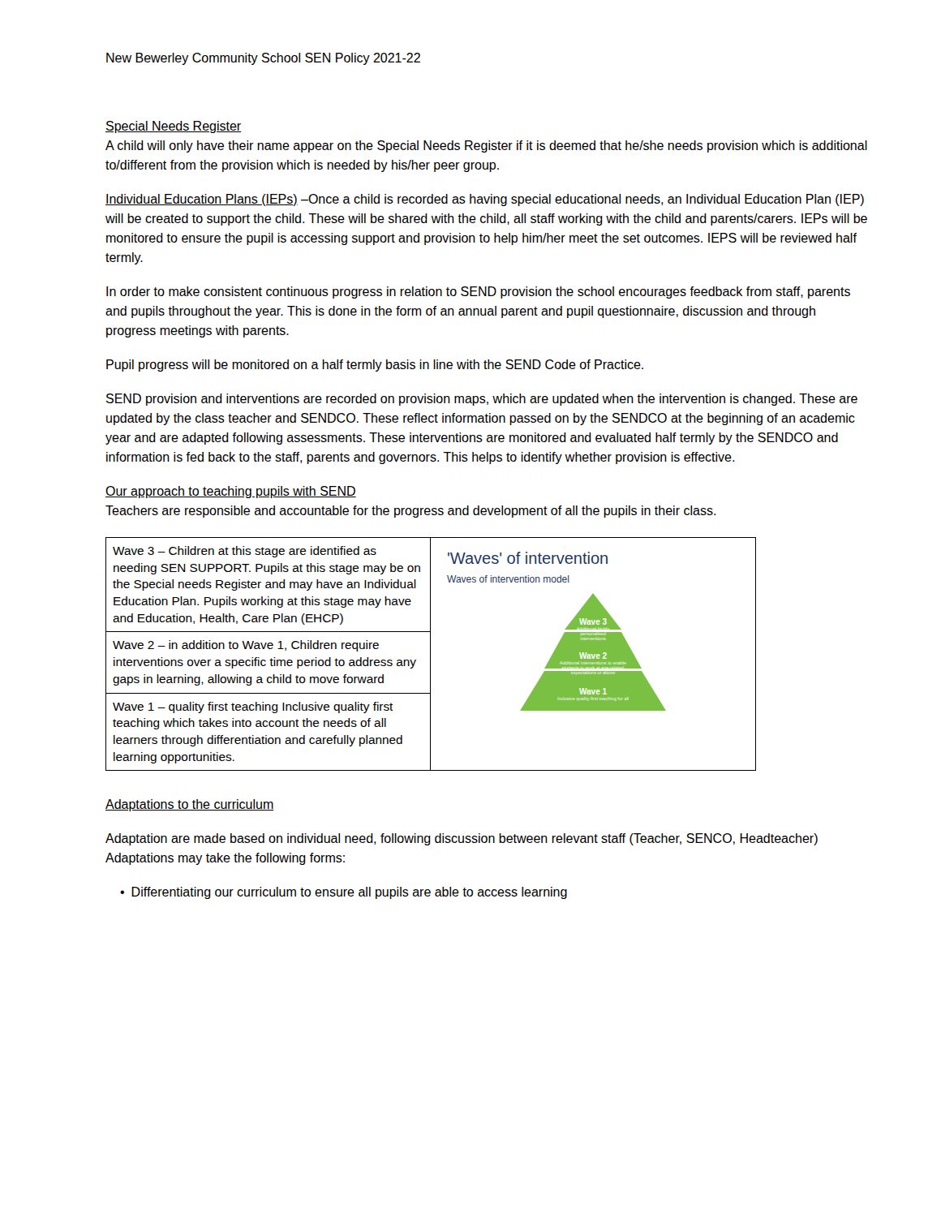New Bewerley Community School SEN Policy 2021-22
Special Needs Register
A child will only have their name appear on the Special Needs Register if it is deemed that he/she needs provision which is additional to/different from the provision which is needed by his/her peer group.
Individual Education Plans (IEPs) –Once a child is recorded as having special educational needs, an Individual Education Plan (IEP) will be created to support the child. These will be shared with the child, all staff working with the child and parents/carers. IEPs will be monitored to ensure the pupil is accessing support and provision to help him/her meet the set outcomes. IEPS will be reviewed half termly.
In order to make consistent continuous progress in relation to SEND provision the school encourages feedback from staff, parents and pupils throughout the year. This is done in the form of an annual parent and pupil questionnaire, discussion and through progress meetings with parents.
Pupil progress will be monitored on a half termly basis in line with the SEND Code of Practice.
SEND provision and interventions are recorded on provision maps, which are updated when the intervention is changed. These are updated by the class teacher and SENDCO. These reflect information passed on by the SENDCO at the beginning of an academic year and are adapted following assessments. These interventions are monitored and evaluated half termly by the SENDCO and information is fed back to the staff, parents and governors. This helps to identify whether provision is effective.
Our approach to teaching pupils with SEND
Teachers are responsible and accountable for the progress and development of all the pupils in their class.
Wave 3 – Children at this stage are identified as needing SEN SUPPORT. Pupils at this stage may be on the Special needs Register and may have an Individual Education Plan. Pupils working at this stage may have and Education, Health, Care Plan (EHCP)
Wave 2 – in addition to Wave 1, Children require interventions over a specific time period to address any gaps in learning, allowing a child to move forward
Wave 1 – quality first teaching Inclusive quality first teaching which takes into account the needs of all learners through differentiation and carefully planned learning opportunities.
'Waves' of intervention
Waves of intervention model
Wave 3 Additional highly
personalised
interventions
Wave 2 Additional interventions to enable
students to work at age-related
expectations or above
Wave 1 Inclusive quality first teaching for all
Adaptations to the curriculum
Adaptation are made based on individual need, following discussion between relevant staff (Teacher, SENCO, Headteacher)
Adaptations may take the following forms:
Differentiating our curriculum to ensure all pupils are able to access learning